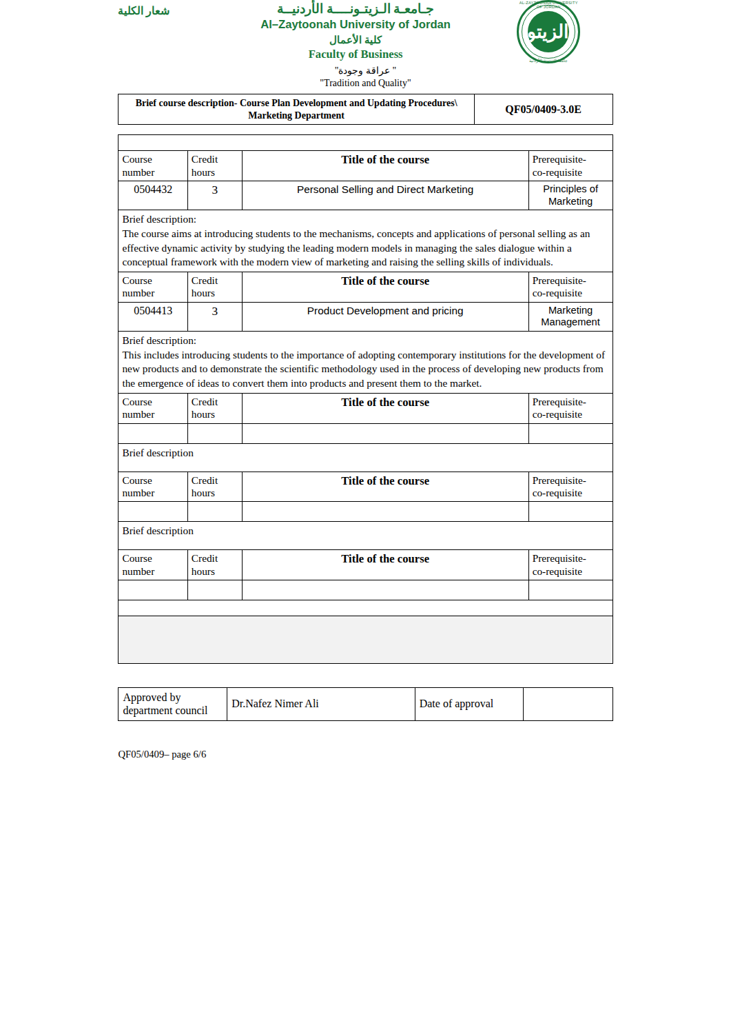شعار الكلية
جـامعـة الـزيتـونــــة الأردنيــة
Al–Zaytoonah University of Jordan
كلية الأعمال
Faculty of Business
AL-ZAYTOONAH UNIVERSITY OF JORDAN
الزيتونة
جامعة الزيتونة الأردنية
" عراقة وجودة"
"Tradition and Quality"
| Brief course description- Course Plan Development and Updating Procedures\ Marketing Department | QF05/0409-3.0E |
| Course number | Credit hours | Title of the course | Prerequisite- co-requisite |
| 0504432 | 3 | Personal Selling and Direct Marketing | Principles of Marketing |
| Brief description: The course aims at introducing students to the mechanisms, concepts and applications of personal selling as an effective dynamic activity by studying the leading modern models in managing the sales dialogue within a conceptual framework with the modern view of marketing and raising the selling skills of individuals. |
| Course number | Credit hours | Title of the course | Prerequisite- co-requisite |
| 0504413 | 3 | Product Development and pricing | Marketing Management |
| Brief description: This includes introducing students to the importance of adopting contemporary institutions for the development of new products and to demonstrate the scientific methodology used in the process of developing new products from the emergence of ideas to convert them into products and present them to the market. |
| Course number | Credit hours | Title of the course | Prerequisite- co-requisite |
| Brief description |
| Course number | Credit hours | Title of the course | Prerequisite- co-requisite |
| Brief description |
| Course number | Credit hours | Title of the course | Prerequisite- co-requisite |
| Approved by department council | Dr.Nafez Nimer Ali | Date of approval | |
QF05/0409– page 6/6